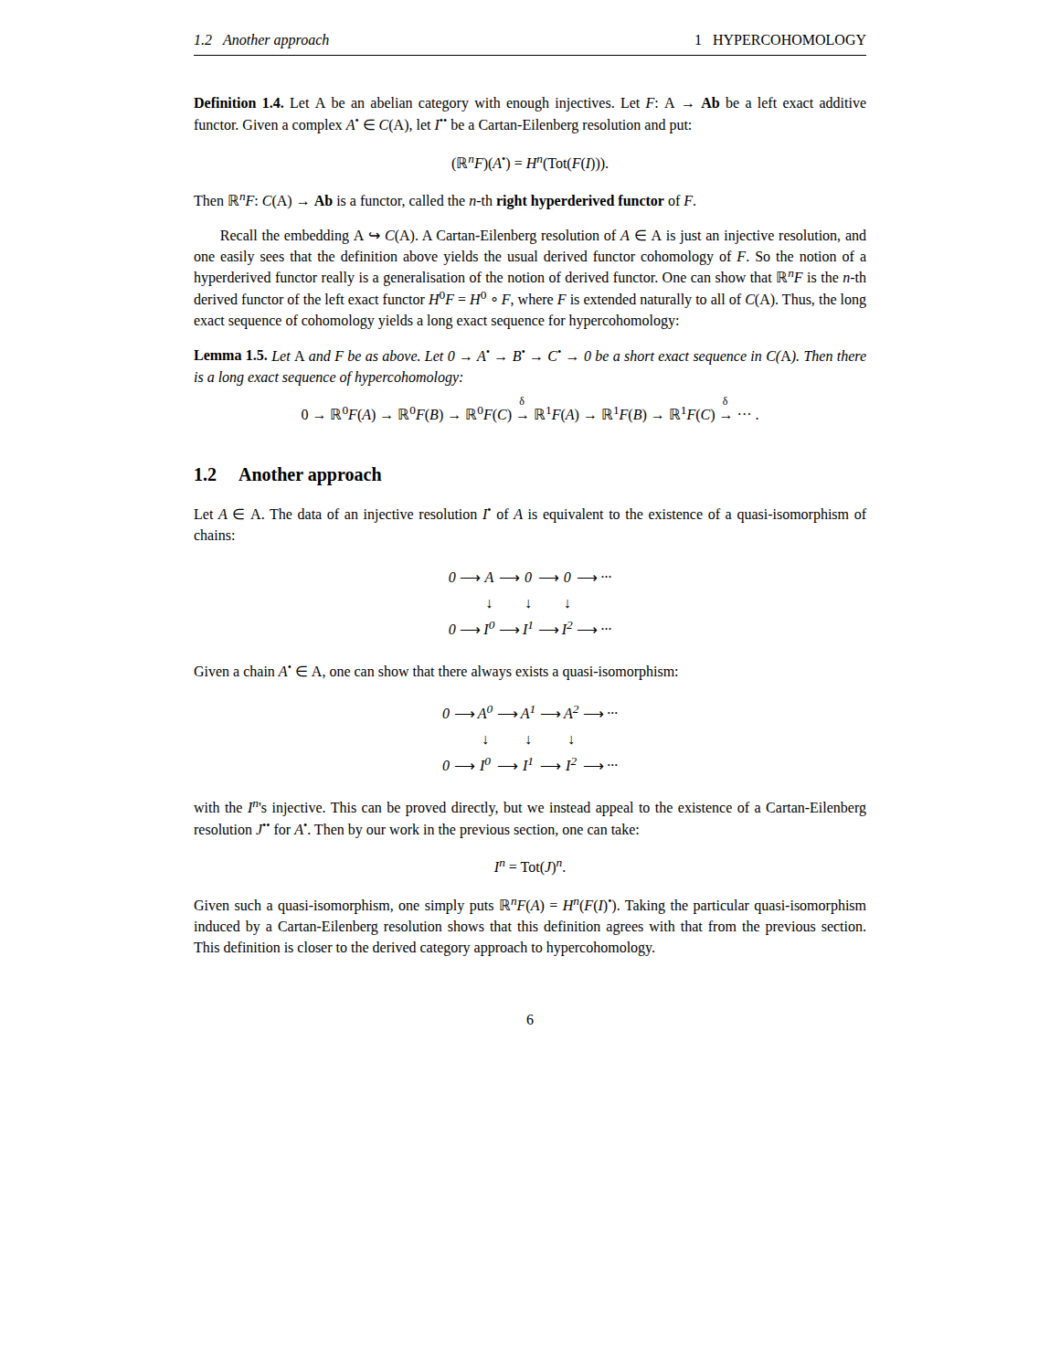1.2 Another approach 1 HYPERCOHOMOLOGY
Definition 1.4. Let A be an abelian category with enough injectives. Let F: A → Ab be a left exact additive functor. Given a complex A• ∈ C(A), let I•• be a Cartan-Eilenberg resolution and put:
(ℝnF)(A•) = Hn(Tot(F(I))).
Then ℝnF: C(A) → Ab is a functor, called the n-th right hyperderived functor of F.
Recall the embedding A ↪ C(A). A Cartan-Eilenberg resolution of A ∈ A is just an injective resolution, and one easily sees that the definition above yields the usual derived functor cohomology of F. So the notion of a hyperderived functor really is a generalisation of the notion of derived functor. One can show that ℝnF is the n-th derived functor of the left exact functor H0F = H0 ∘ F, where F is extended naturally to all of C(A). Thus, the long exact sequence of cohomology yields a long exact sequence for hypercohomology:
Lemma 1.5. Let A and F be as above. Let 0 → A• → B• → C• → 0 be a short exact sequence in C(A). Then there is a long exact sequence of hypercohomology:
0 → ℝ0F(A) → ℝ0F(B) → ℝ0F(C) δ→ ℝ1F(A) → ℝ1F(B) → ℝ1F(C) δ→ ··· .
1.2 Another approach
Let A ∈ A. The data of an injective resolution I• of A is equivalent to the existence of a quasi-isomorphism of chains:
| 0 | ⟶ | A | ⟶ | 0 | ⟶ | 0 | ⟶ | ··· |
| | | ↓ | | ↓ | | ↓ | | |
| 0 | ⟶ | I 0 | ⟶ | I 1 | ⟶ | I 2 | ⟶ | ··· |
Given a chain A• ∈ A, one can show that there always exists a quasi-isomorphism:
| 0 | ⟶ | A 0 | ⟶ | A 1 | ⟶ | A 2 | ⟶ | ··· |
| | | ↓ | | ↓ | | ↓ | | |
| 0 | ⟶ | I 0 | ⟶ | I 1 | ⟶ | I 2 | ⟶ | ··· |
with the In's injective. This can be proved directly, but we instead appeal to the existence of a Cartan-Eilenberg resolution J•• for A•. Then by our work in the previous section, one can take:
In = Tot(J)n.
Given such a quasi-isomorphism, one simply puts ℝnF(A) = Hn(F(I)•). Taking the particular quasi-isomorphism induced by a Cartan-Eilenberg resolution shows that this definition agrees with that from the previous section. This definition is closer to the derived category approach to hypercohomology.
6